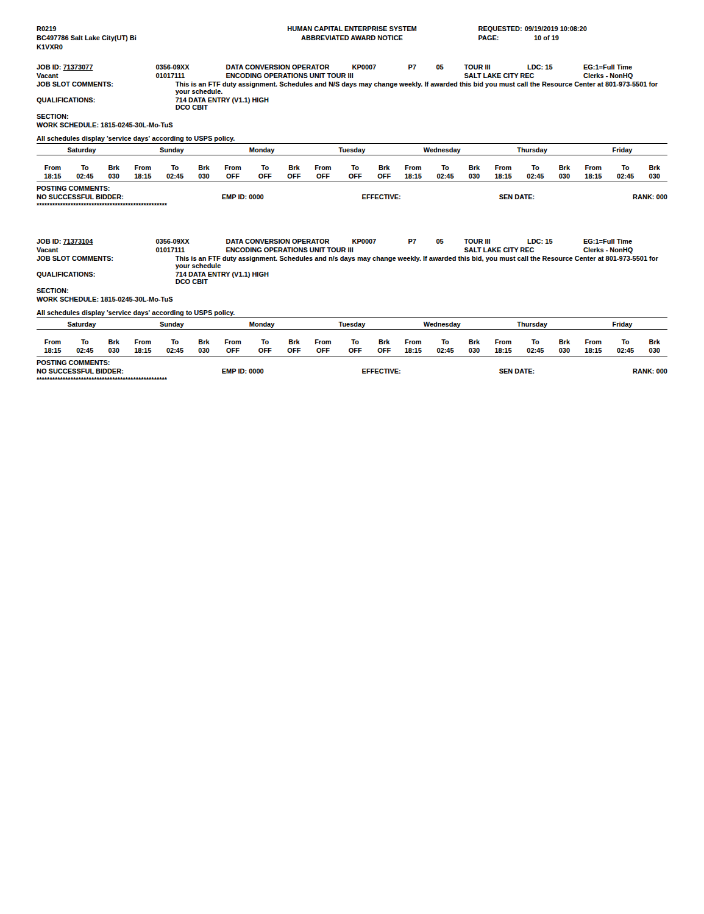R0219
BC497786 Salt Lake City(UT) Bi
K1VXR0
HUMAN CAPITAL ENTERPRISE SYSTEM
ABBREVIATED AWARD NOTICE
| REQUESTED: | 09/19/2019 10:08:20 |
| PAGE: | 10 of 19 |
| JOB ID: 71373077 | 0356-09XX | DATA CONVERSION OPERATOR | KP0007 | P7 | 05 | TOUR III | LDC: 15 | EG:1=Full Time |
| Vacant | 01017111 | ENCODING OPERATIONS UNIT TOUR III | SALT LAKE CITY REC | Clerks - NonHQ |
| JOB SLOT COMMENTS: | This is an FTF duty assignment. Schedules and N/S days may change weekly. If awarded this bid you must call the Resource Center at 801-973-5501 for your schedule. |
| QUALIFICATIONS: | 714 DATA ENTRY (V1.1) HIGH DCO CBIT |
SECTION:
WORK SCHEDULE: 1815-0245-30L-Mo-TuS
All schedules display 'service days' according to USPS policy.
| Saturday | Sunday | Monday | Tuesday | Wednesday | Thursday | Friday |
| --- | --- | --- | --- | --- | --- | --- |
| From | To | Brk | From | To | Brk | From | To | Brk | From | To | Brk | From | To | Brk | From | To | Brk | From | To | Brk |
| 18:15 | 02:45 | 030 | 18:15 | 02:45 | 030 | OFF | OFF | OFF | OFF | OFF | OFF | 18:15 | 02:45 | 030 | 18:15 | 02:45 | 030 | 18:15 | 02:45 | 030 |
POSTING COMMENTS:
NO SUCCESSFUL BIDDER: EMP ID: 0000 EFFECTIVE: SEN DATE: RANK: 000
**************************************************
| JOB ID: 71373104 | 0356-09XX | DATA CONVERSION OPERATOR | KP0007 | P7 | 05 | TOUR III | LDC: 15 | EG:1=Full Time |
| Vacant | 01017111 | ENCODING OPERATIONS UNIT TOUR III | SALT LAKE CITY REC | Clerks - NonHQ |
| JOB SLOT COMMENTS: | This is an FTF duty assignment. Schedules and n/s days may change weekly. If awarded this bid, you must call the Resource Center at 801-973-5501 for your schedule |
| QUALIFICATIONS: | 714 DATA ENTRY (V1.1) HIGH DCO CBIT |
SECTION:
WORK SCHEDULE: 1815-0245-30L-Mo-TuS
All schedules display 'service days' according to USPS policy.
| Saturday | Sunday | Monday | Tuesday | Wednesday | Thursday | Friday |
| --- | --- | --- | --- | --- | --- | --- |
| From | To | Brk | From | To | Brk | From | To | Brk | From | To | Brk | From | To | Brk | From | To | Brk | From | To | Brk |
| 18:15 | 02:45 | 030 | 18:15 | 02:45 | 030 | OFF | OFF | OFF | OFF | OFF | OFF | 18:15 | 02:45 | 030 | 18:15 | 02:45 | 030 | 18:15 | 02:45 | 030 |
POSTING COMMENTS:
NO SUCCESSFUL BIDDER: EMP ID: 0000 EFFECTIVE: SEN DATE: RANK: 000
**************************************************